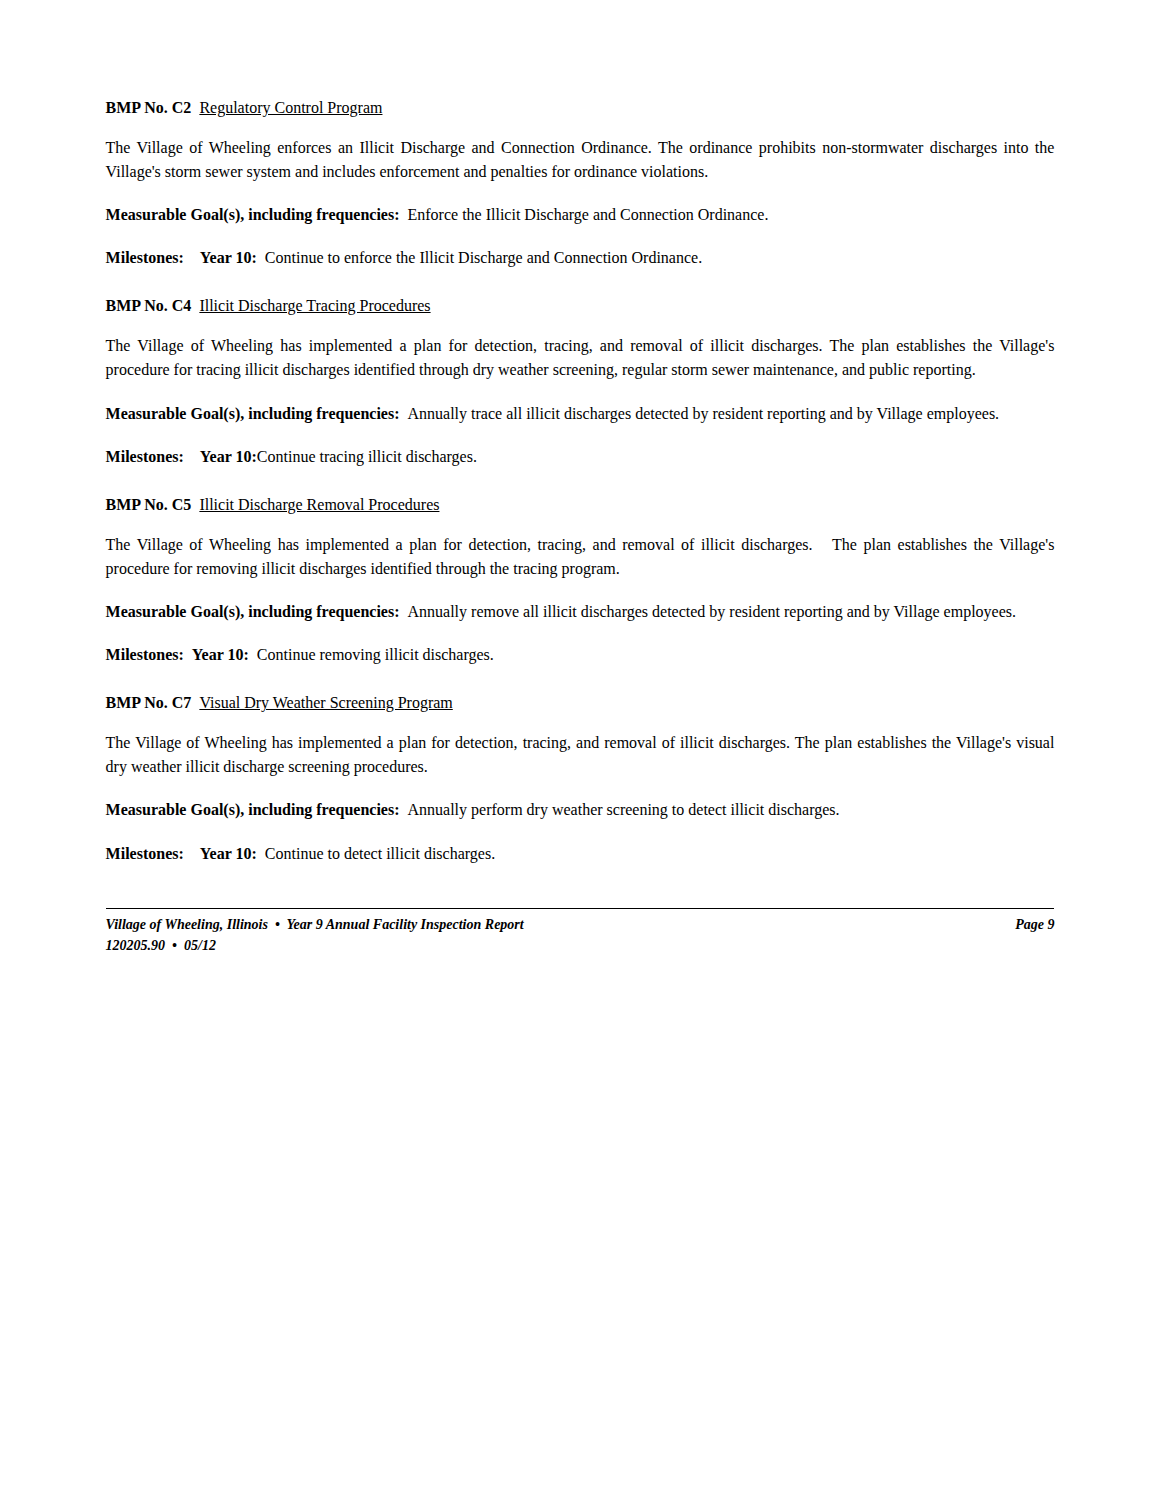BMP No. C2 Regulatory Control Program
The Village of Wheeling enforces an Illicit Discharge and Connection Ordinance. The ordinance prohibits non-stormwater discharges into the Village's storm sewer system and includes enforcement and penalties for ordinance violations.
Measurable Goal(s), including frequencies: Enforce the Illicit Discharge and Connection Ordinance.
Milestones: Year 10: Continue to enforce the Illicit Discharge and Connection Ordinance.
BMP No. C4 Illicit Discharge Tracing Procedures
The Village of Wheeling has implemented a plan for detection, tracing, and removal of illicit discharges. The plan establishes the Village's procedure for tracing illicit discharges identified through dry weather screening, regular storm sewer maintenance, and public reporting.
Measurable Goal(s), including frequencies: Annually trace all illicit discharges detected by resident reporting and by Village employees.
Milestones: Year 10: Continue tracing illicit discharges.
BMP No. C5 Illicit Discharge Removal Procedures
The Village of Wheeling has implemented a plan for detection, tracing, and removal of illicit discharges. The plan establishes the Village's procedure for removing illicit discharges identified through the tracing program.
Measurable Goal(s), including frequencies: Annually remove all illicit discharges detected by resident reporting and by Village employees.
Milestones: Year 10: Continue removing illicit discharges.
BMP No. C7 Visual Dry Weather Screening Program
The Village of Wheeling has implemented a plan for detection, tracing, and removal of illicit discharges. The plan establishes the Village's visual dry weather illicit discharge screening procedures.
Measurable Goal(s), including frequencies: Annually perform dry weather screening to detect illicit discharges.
Milestones: Year 10: Continue to detect illicit discharges.
Village of Wheeling, Illinois • Year 9 Annual Facility Inspection Report
120205.90 • 05/12
Page 9